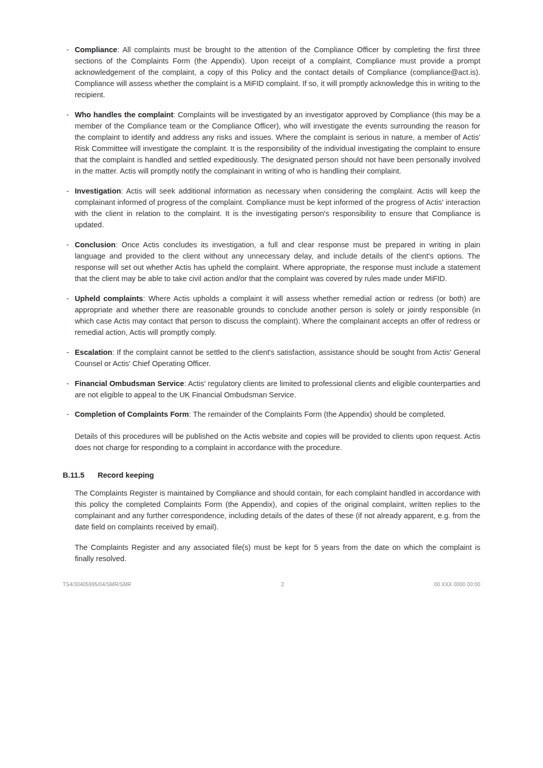Compliance: All complaints must be brought to the attention of the Compliance Officer by completing the first three sections of the Complaints Form (the Appendix). Upon receipt of a complaint, Compliance must provide a prompt acknowledgement of the complaint, a copy of this Policy and the contact details of Compliance (compliance@act.is). Compliance will assess whether the complaint is a MiFID complaint. If so, it will promptly acknowledge this in writing to the recipient.
Who handles the complaint: Complaints will be investigated by an investigator approved by Compliance (this may be a member of the Compliance team or the Compliance Officer), who will investigate the events surrounding the reason for the complaint to identify and address any risks and issues. Where the complaint is serious in nature, a member of Actis' Risk Committee will investigate the complaint. It is the responsibility of the individual investigating the complaint to ensure that the complaint is handled and settled expeditiously. The designated person should not have been personally involved in the matter. Actis will promptly notify the complainant in writing of who is handling their complaint.
Investigation: Actis will seek additional information as necessary when considering the complaint. Actis will keep the complainant informed of progress of the complaint. Compliance must be kept informed of the progress of Actis' interaction with the client in relation to the complaint. It is the investigating person's responsibility to ensure that Compliance is updated.
Conclusion: Once Actis concludes its investigation, a full and clear response must be prepared in writing in plain language and provided to the client without any unnecessary delay, and include details of the client's options. The response will set out whether Actis has upheld the complaint. Where appropriate, the response must include a statement that the client may be able to take civil action and/or that the complaint was covered by rules made under MiFID.
Upheld complaints: Where Actis upholds a complaint it will assess whether remedial action or redress (or both) are appropriate and whether there are reasonable grounds to conclude another person is solely or jointly responsible (in which case Actis may contact that person to discuss the complaint). Where the complainant accepts an offer of redress or remedial action, Actis will promptly comply.
Escalation: If the complaint cannot be settled to the client's satisfaction, assistance should be sought from Actis' General Counsel or Actis' Chief Operating Officer.
Financial Ombudsman Service: Actis' regulatory clients are limited to professional clients and eligible counterparties and are not eligible to appeal to the UK Financial Ombudsman Service.
Completion of Complaints Form: The remainder of the Complaints Form (the Appendix) should be completed.
Details of this procedures will be published on the Actis website and copies will be provided to clients upon request. Actis does not charge for responding to a complaint in accordance with the procedure.
B.11.5 Record keeping
The Complaints Register is maintained by Compliance and should contain, for each complaint handled in accordance with this policy the completed Complaints Form (the Appendix), and copies of the original complaint, written replies to the complainant and any further correspondence, including details of the dates of these (if not already apparent, e.g. from the date field on complaints received by email).
The Complaints Register and any associated file(s) must be kept for 5 years from the date on which the complaint is finally resolved.
TS4/30405995/04/SMR/SMR 2 00 XXX 0000 00:00